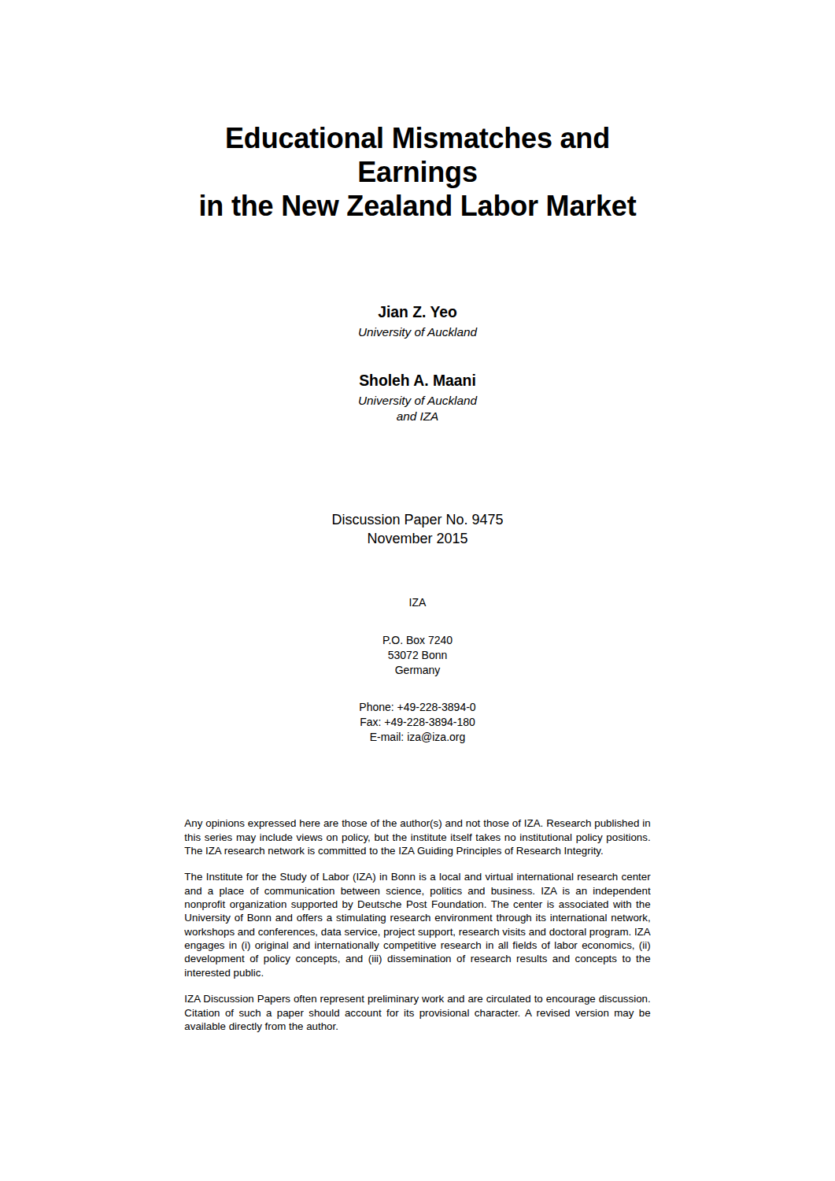Educational Mismatches and Earnings
in the New Zealand Labor Market
Jian Z. Yeo
University of Auckland
Sholeh A. Maani
University of Auckland
and IZA
Discussion Paper No. 9475
November 2015
IZA
P.O. Box 7240
53072 Bonn
Germany
Phone: +49-228-3894-0
Fax: +49-228-3894-180
E-mail: iza@iza.org
Any opinions expressed here are those of the author(s) and not those of IZA. Research published in this series may include views on policy, but the institute itself takes no institutional policy positions. The IZA research network is committed to the IZA Guiding Principles of Research Integrity.
The Institute for the Study of Labor (IZA) in Bonn is a local and virtual international research center and a place of communication between science, politics and business. IZA is an independent nonprofit organization supported by Deutsche Post Foundation. The center is associated with the University of Bonn and offers a stimulating research environment through its international network, workshops and conferences, data service, project support, research visits and doctoral program. IZA engages in (i) original and internationally competitive research in all fields of labor economics, (ii) development of policy concepts, and (iii) dissemination of research results and concepts to the interested public.
IZA Discussion Papers often represent preliminary work and are circulated to encourage discussion. Citation of such a paper should account for its provisional character. A revised version may be available directly from the author.